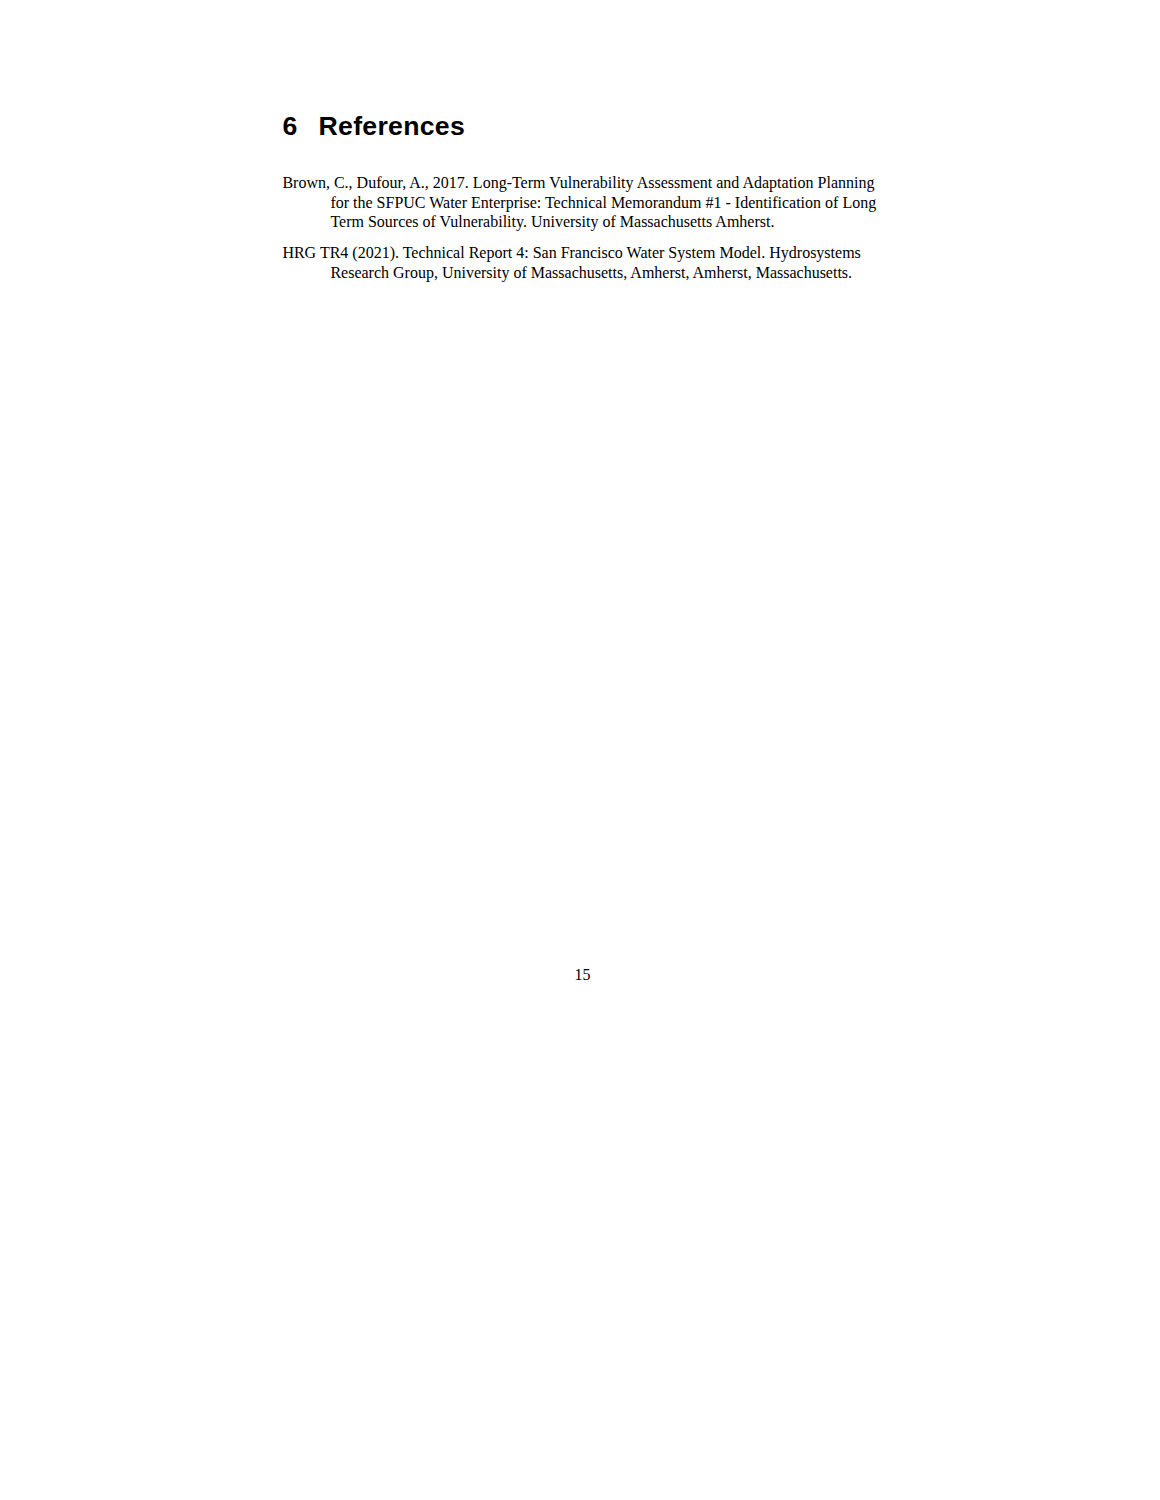6 References
Brown, C., Dufour, A., 2017. Long-Term Vulnerability Assessment and Adaptation Planning for the SFPUC Water Enterprise: Technical Memorandum #1 - Identification of Long Term Sources of Vulnerability. University of Massachusetts Amherst.
HRG TR4 (2021). Technical Report 4: San Francisco Water System Model. Hydrosystems Research Group, University of Massachusetts, Amherst, Amherst, Massachusetts.
15